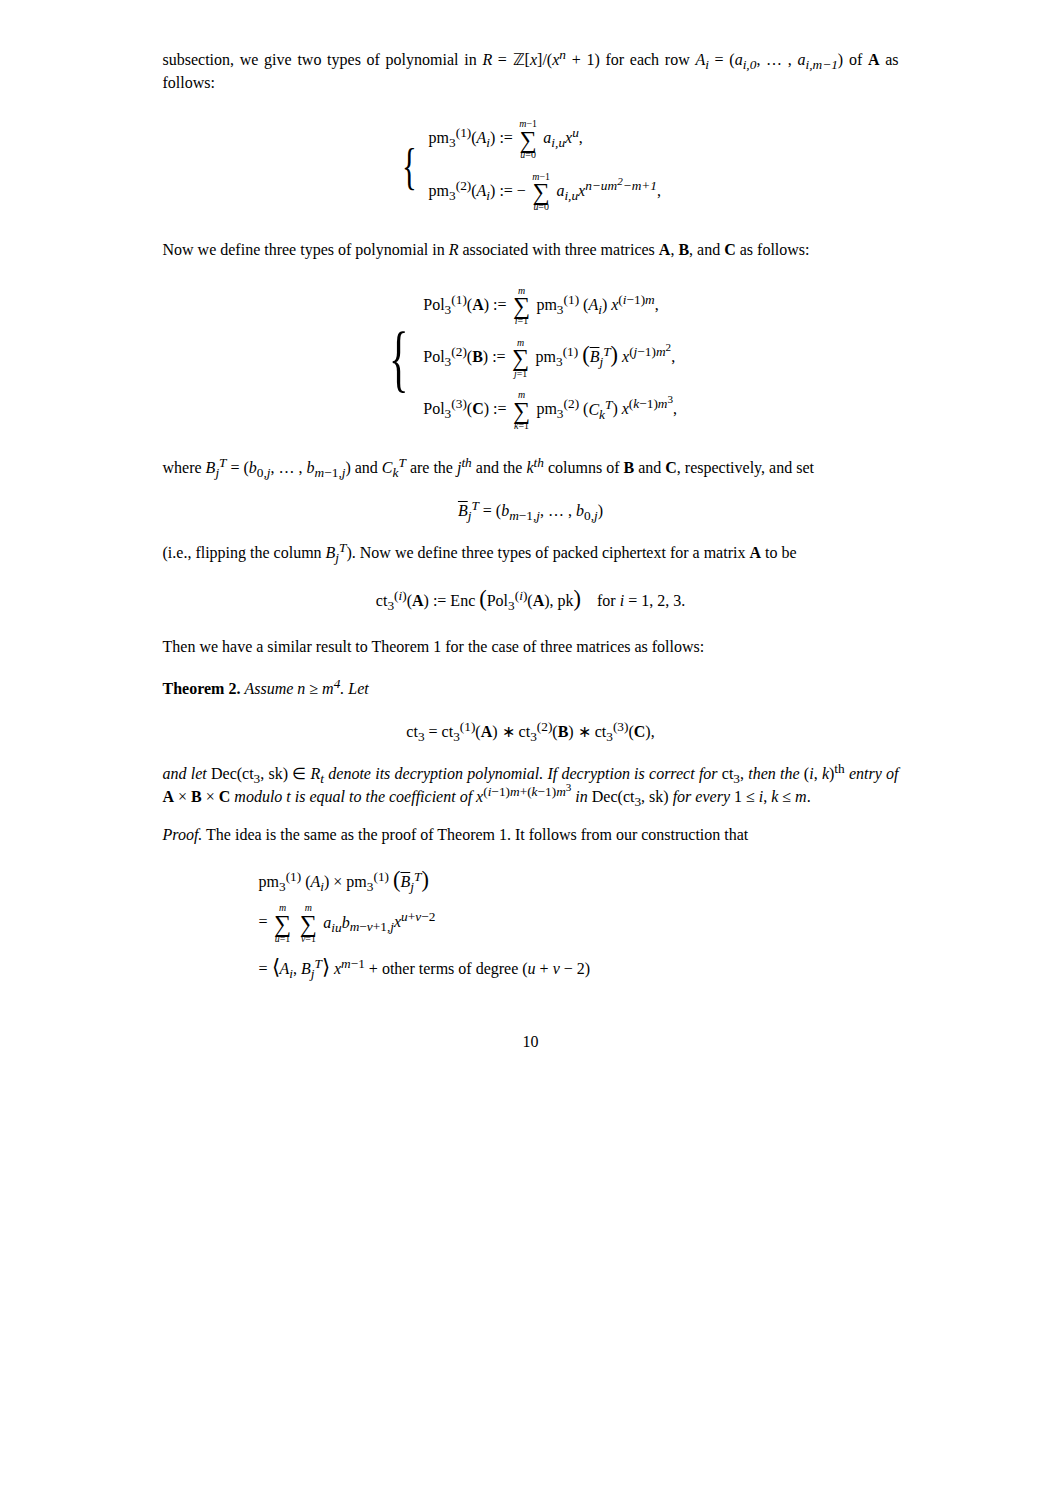subsection, we give two types of polynomial in R = ℤ[x]/(xn + 1) for each row Ai = (ai,0, … , ai,m−1) of A as follows:
{
| pm 3 (1) ( A i ) := m −1 ∑ u =0 a i,u x u , |
| pm 3 (2) ( A i ) := − m −1 ∑ u =0 a i,u x n−um 2 −m+1 , |
Now we define three types of polynomial in R associated with three matrices A, B, and C as follows:
{
| Pol 3 (1) ( A ) := m ∑ i =1 pm 3 (1) ( A i ) x ( i −1) m , |
| Pol 3 (2) ( B ) := m ∑ j =1 pm 3 (1) ( B j T ) x ( j −1) m 2 , |
| Pol 3 (3) ( C ) := m ∑ k =1 pm 3 (2) ( C k T ) x ( k −1) m 3 , |
where BjT = (b0,j, … , bm−1,j) and CkT are the jth and the kth columns of B and C, respectively, and set
BjT = (bm−1,j, … , b0,j)
(i.e., flipping the column BjT). Now we define three types of packed ciphertext for a matrix A to be
ct3(i)(A) := Enc (Pol3(i)(A), pk) for i = 1, 2, 3.
Then we have a similar result to Theorem 1 for the case of three matrices as follows:
Theorem 2. Assume n ≥ m4. Let
ct3 = ct3(1)(A) ∗ ct3(2)(B) ∗ ct3(3)(C),
and let Dec(ct3, sk) ∈ Rt denote its decryption polynomial. If decryption is correct for ct3, then the (i, k)th entry of A × B × C modulo t is equal to the coefficient of x(i−1)m+(k−1)m3 in Dec(ct3, sk) for every 1 ≤ i, k ≤ m.
Proof. The idea is the same as the proof of Theorem 1. It follows from our construction that
pm3(1) (Ai) × pm3(1) (BjT) = m∑u=1 m∑v=1 aiubm−v+1,jxu+v−2 = ⟨Ai, BjT⟩ xm−1 + other terms of degree (u + v − 2)
10